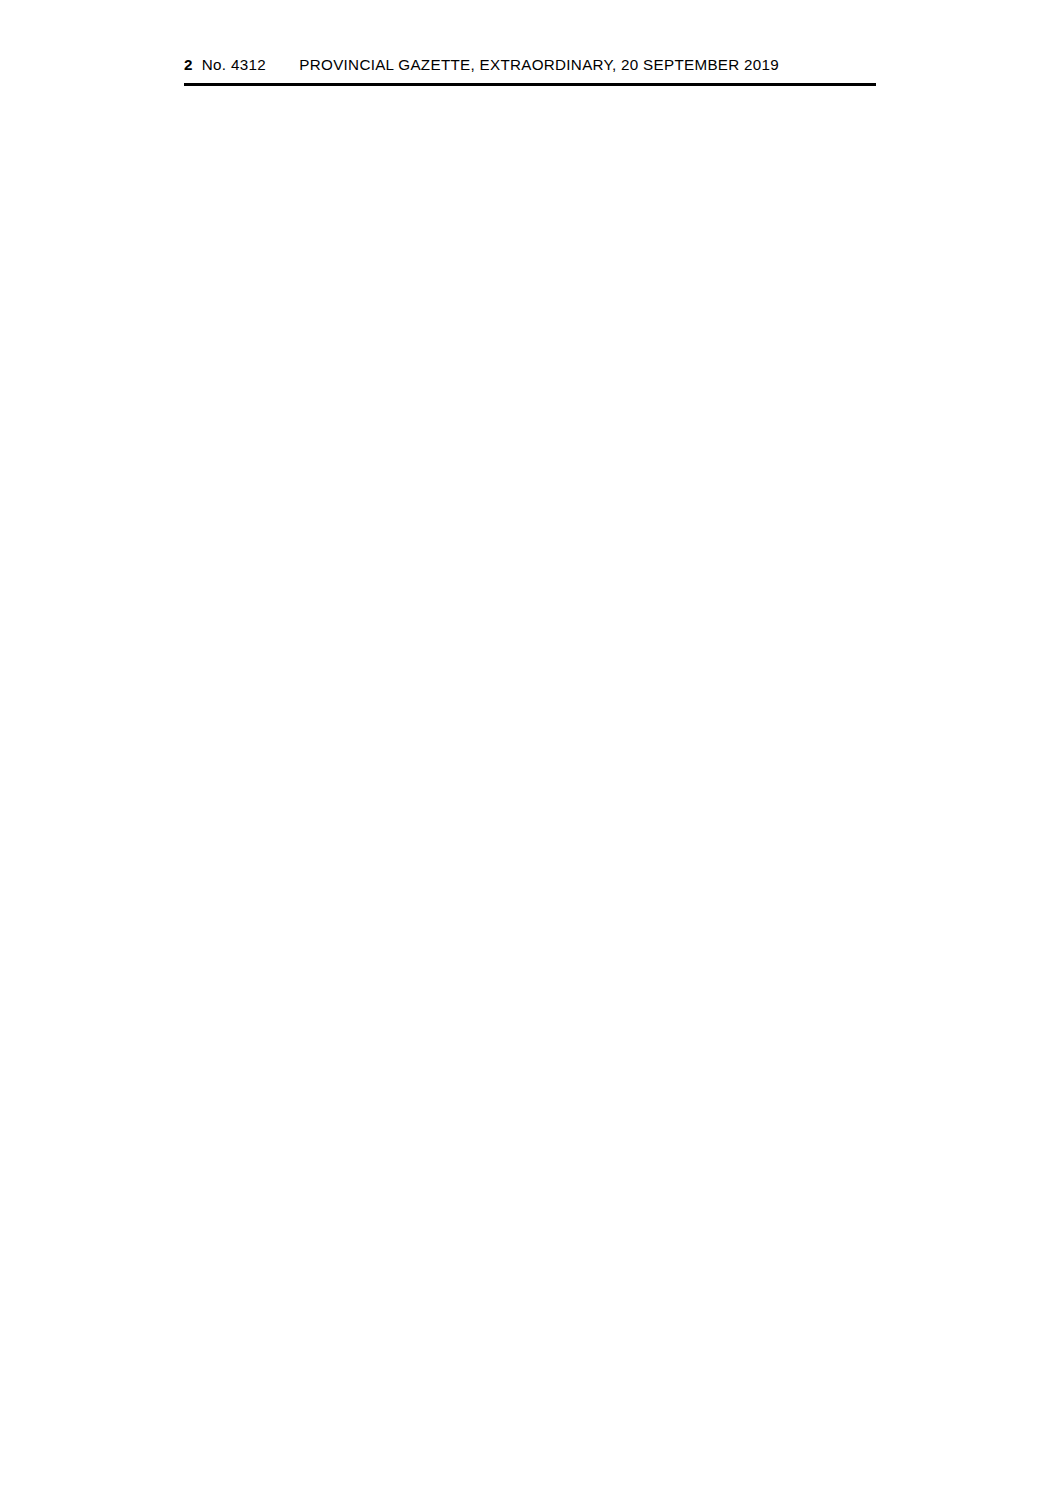2 No. 4312 Provincial Gazette, Extraordinary, 20 September 2019